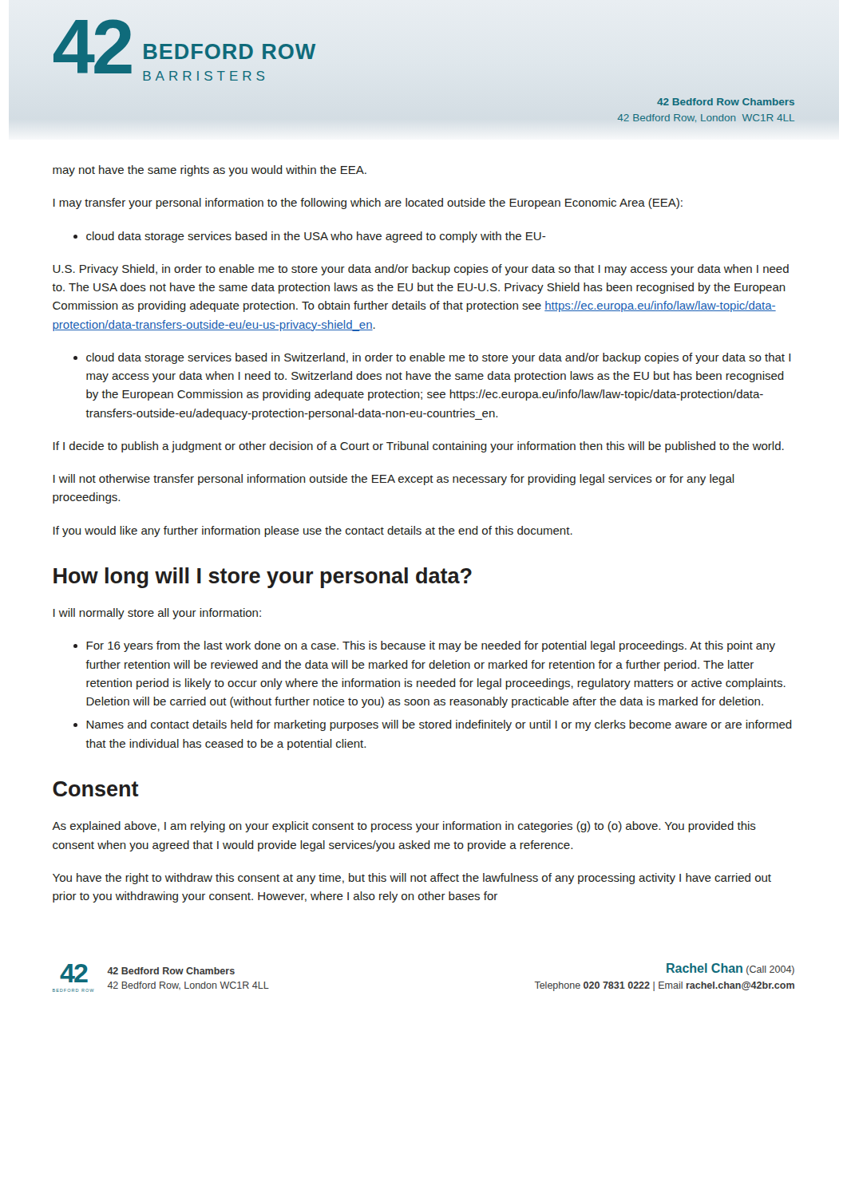42
BEDFORD ROW
BARRISTERS
42 Bedford Row Chambers
42 Bedford Row, London WC1R 4LL
may not have the same rights as you would within the EEA.
I may transfer your personal information to the following which are located outside the European Economic Area (EEA):
cloud data storage services based in the USA who have agreed to comply with the EU-
U.S. Privacy Shield, in order to enable me to store your data and/or backup copies of your data so that I may access your data when I need to. The USA does not have the same data protection laws as the EU but the EU-U.S. Privacy Shield has been recognised by the European Commission as providing adequate protection. To obtain further details of that protection see https://ec.europa.eu/info/law/law-topic/data- protection/data-transfers-outside-eu/eu-us-privacy-shield_en.
cloud data storage services based in Switzerland, in order to enable me to store your data and/or backup copies of your data so that I may access your data when I need to. Switzerland does not have the same data protection laws as the EU but has been recognised by the European Commission as providing adequate protection; see https://ec.europa.eu/info/law/law-topic/data-protection/data-transfers-outside-eu/adequacy-protection-personal-data-non-eu-countries_en.
If I decide to publish a judgment or other decision of a Court or Tribunal containing your information then this will be published to the world.
I will not otherwise transfer personal information outside the EEA except as necessary for providing legal services or for any legal proceedings.
If you would like any further information please use the contact details at the end of this document.
How long will I store your personal data?
I will normally store all your information:
For 16 years from the last work done on a case. This is because it may be needed for potential legal proceedings. At this point any further retention will be reviewed and the data will be marked for deletion or marked for retention for a further period. The latter retention period is likely to occur only where the information is needed for legal proceedings, regulatory matters or active complaints. Deletion will be carried out (without further notice to you) as soon as reasonably practicable after the data is marked for deletion.
Names and contact details held for marketing purposes will be stored indefinitely or until I or my clerks become aware or are informed that the individual has ceased to be a potential client.
Consent
As explained above, I am relying on your explicit consent to process your information in categories (g) to (o) above. You provided this consent when you agreed that I would provide legal services/you asked me to provide a reference.
You have the right to withdraw this consent at any time, but this will not affect the lawfulness of any processing activity I have carried out prior to you withdrawing your consent. However, where I also rely on other bases for
42
BEDFORD ROW
42 Bedford Row Chambers
42 Bedford Row, London WC1R 4LL
Rachel Chan (Call 2004)
Telephone 020 7831 0222 | Email rachel.chan@42br.com